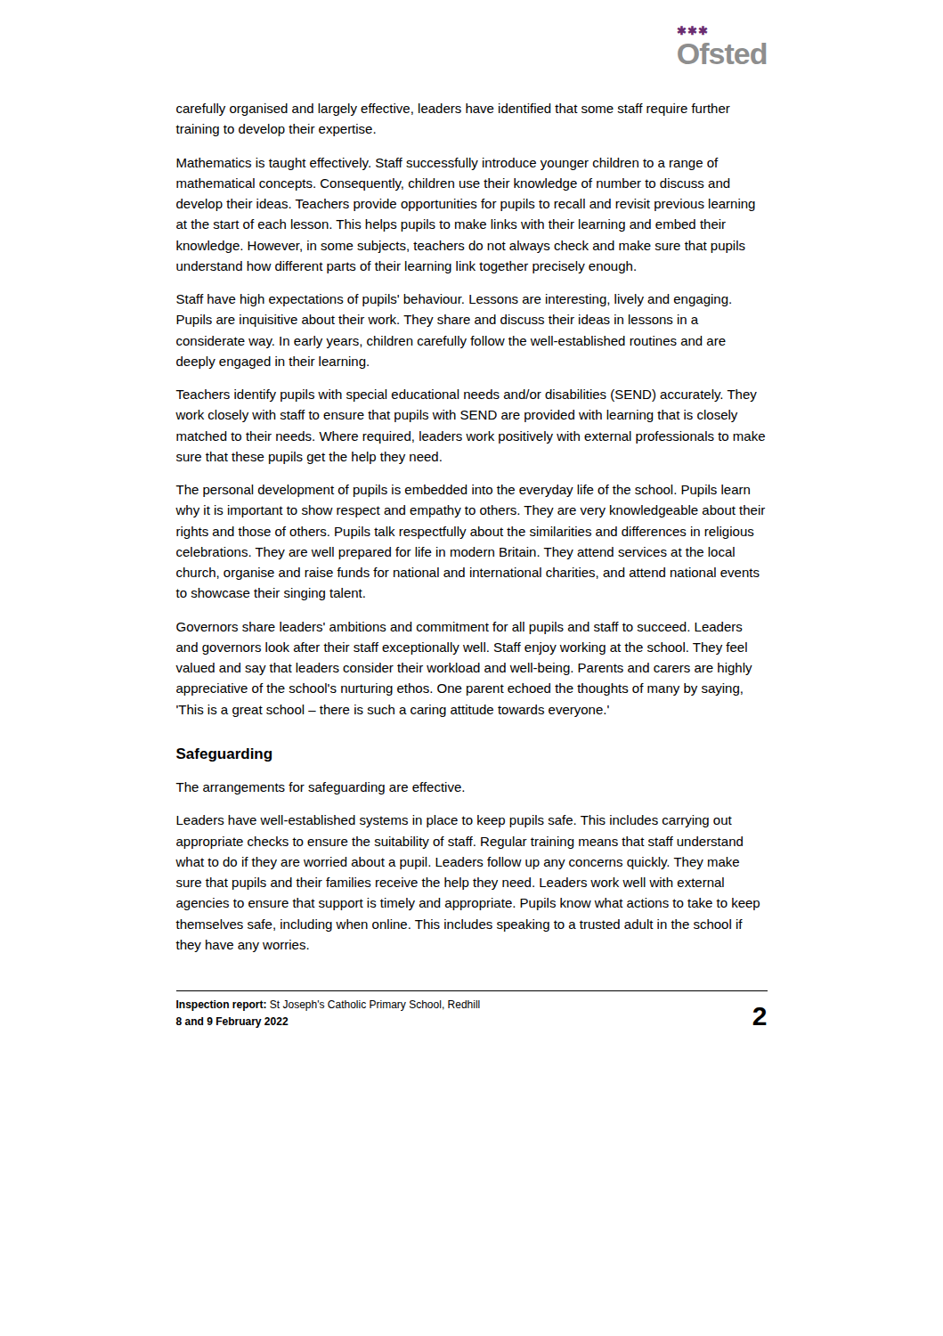✱✱✱
Ofsted
carefully organised and largely effective, leaders have identified that some staff require further training to develop their expertise.
Mathematics is taught effectively. Staff successfully introduce younger children to a range of mathematical concepts. Consequently, children use their knowledge of number to discuss and develop their ideas. Teachers provide opportunities for pupils to recall and revisit previous learning at the start of each lesson. This helps pupils to make links with their learning and embed their knowledge. However, in some subjects, teachers do not always check and make sure that pupils understand how different parts of their learning link together precisely enough.
Staff have high expectations of pupils' behaviour. Lessons are interesting, lively and engaging. Pupils are inquisitive about their work. They share and discuss their ideas in lessons in a considerate way. In early years, children carefully follow the well-established routines and are deeply engaged in their learning.
Teachers identify pupils with special educational needs and/or disabilities (SEND) accurately. They work closely with staff to ensure that pupils with SEND are provided with learning that is closely matched to their needs. Where required, leaders work positively with external professionals to make sure that these pupils get the help they need.
The personal development of pupils is embedded into the everyday life of the school. Pupils learn why it is important to show respect and empathy to others. They are very knowledgeable about their rights and those of others. Pupils talk respectfully about the similarities and differences in religious celebrations. They are well prepared for life in modern Britain. They attend services at the local church, organise and raise funds for national and international charities, and attend national events to showcase their singing talent.
Governors share leaders' ambitions and commitment for all pupils and staff to succeed. Leaders and governors look after their staff exceptionally well. Staff enjoy working at the school. They feel valued and say that leaders consider their workload and well-being. Parents and carers are highly appreciative of the school's nurturing ethos. One parent echoed the thoughts of many by saying, 'This is a great school – there is such a caring attitude towards everyone.'
Safeguarding
The arrangements for safeguarding are effective.
Leaders have well-established systems in place to keep pupils safe. This includes carrying out appropriate checks to ensure the suitability of staff. Regular training means that staff understand what to do if they are worried about a pupil. Leaders follow up any concerns quickly. They make sure that pupils and their families receive the help they need. Leaders work well with external agencies to ensure that support is timely and appropriate. Pupils know what actions to take to keep themselves safe, including when online. This includes speaking to a trusted adult in the school if they have any worries.
Inspection report: St Joseph's Catholic Primary School, Redhill
8 and 9 February 2022
2